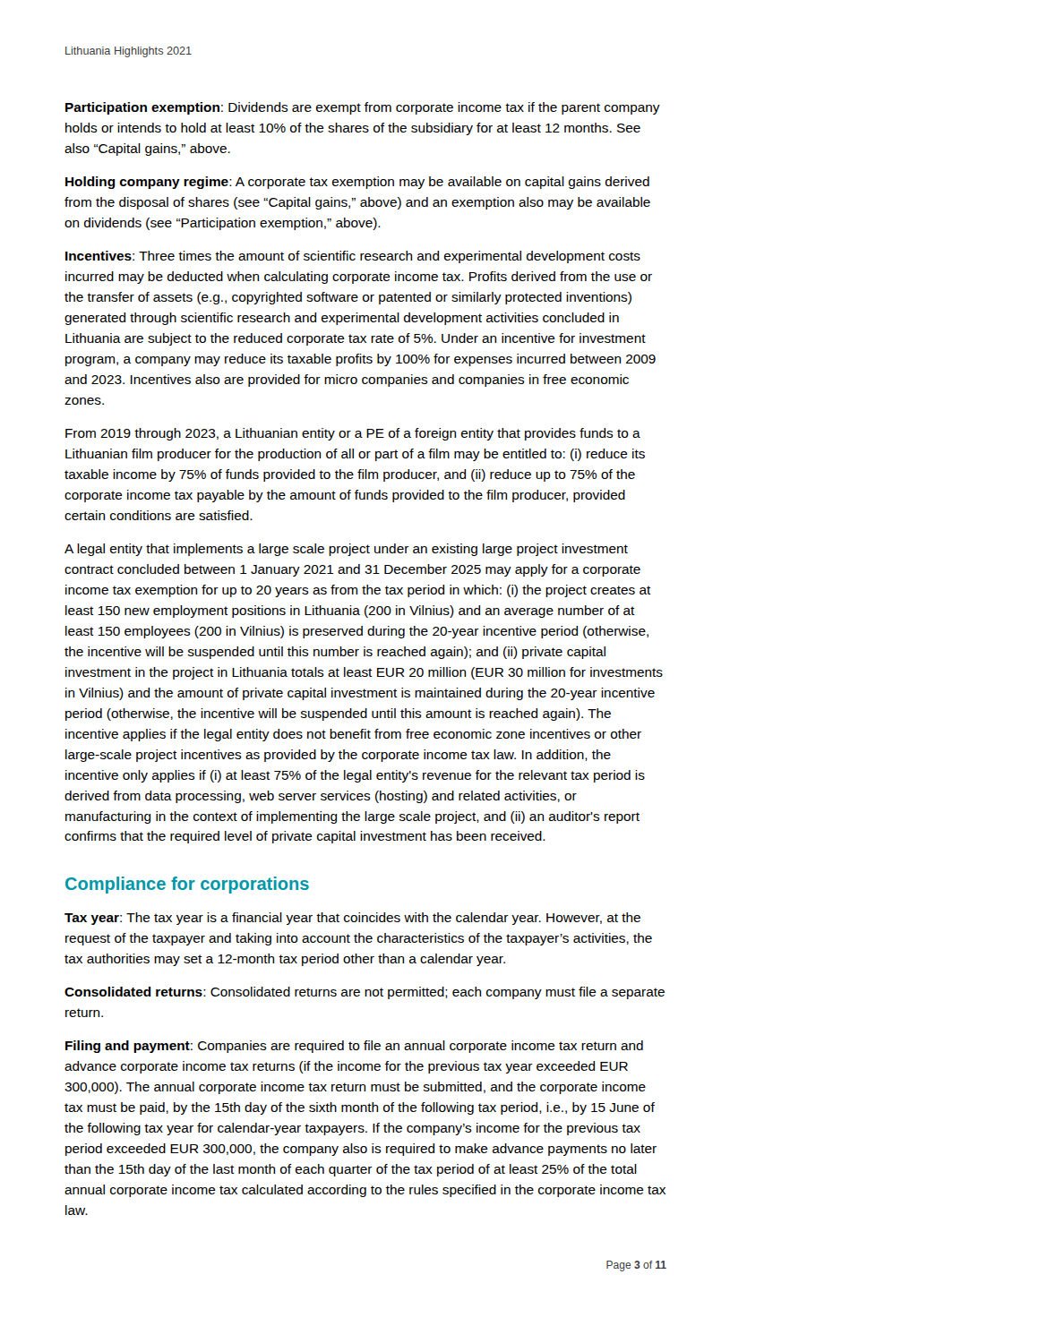Lithuania Highlights 2021
Participation exemption: Dividends are exempt from corporate income tax if the parent company holds or intends to hold at least 10% of the shares of the subsidiary for at least 12 months. See also “Capital gains,” above.
Holding company regime: A corporate tax exemption may be available on capital gains derived from the disposal of shares (see “Capital gains,” above) and an exemption also may be available on dividends (see “Participation exemption,” above).
Incentives: Three times the amount of scientific research and experimental development costs incurred may be deducted when calculating corporate income tax. Profits derived from the use or the transfer of assets (e.g., copyrighted software or patented or similarly protected inventions) generated through scientific research and experimental development activities concluded in Lithuania are subject to the reduced corporate tax rate of 5%. Under an incentive for investment program, a company may reduce its taxable profits by 100% for expenses incurred between 2009 and 2023. Incentives also are provided for micro companies and companies in free economic zones.
From 2019 through 2023, a Lithuanian entity or a PE of a foreign entity that provides funds to a Lithuanian film producer for the production of all or part of a film may be entitled to: (i) reduce its taxable income by 75% of funds provided to the film producer, and (ii) reduce up to 75% of the corporate income tax payable by the amount of funds provided to the film producer, provided certain conditions are satisfied.
A legal entity that implements a large scale project under an existing large project investment contract concluded between 1 January 2021 and 31 December 2025 may apply for a corporate income tax exemption for up to 20 years as from the tax period in which: (i) the project creates at least 150 new employment positions in Lithuania (200 in Vilnius) and an average number of at least 150 employees (200 in Vilnius) is preserved during the 20-year incentive period (otherwise, the incentive will be suspended until this number is reached again); and (ii) private capital investment in the project in Lithuania totals at least EUR 20 million (EUR 30 million for investments in Vilnius) and the amount of private capital investment is maintained during the 20-year incentive period (otherwise, the incentive will be suspended until this amount is reached again). The incentive applies if the legal entity does not benefit from free economic zone incentives or other large-scale project incentives as provided by the corporate income tax law. In addition, the incentive only applies if (i) at least 75% of the legal entity's revenue for the relevant tax period is derived from data processing, web server services (hosting) and related activities, or manufacturing in the context of implementing the large scale project, and (ii) an auditor's report confirms that the required level of private capital investment has been received.
Compliance for corporations
Tax year: The tax year is a financial year that coincides with the calendar year. However, at the request of the taxpayer and taking into account the characteristics of the taxpayer’s activities, the tax authorities may set a 12-month tax period other than a calendar year.
Consolidated returns: Consolidated returns are not permitted; each company must file a separate return.
Filing and payment: Companies are required to file an annual corporate income tax return and advance corporate income tax returns (if the income for the previous tax year exceeded EUR 300,000). The annual corporate income tax return must be submitted, and the corporate income tax must be paid, by the 15th day of the sixth month of the following tax period, i.e., by 15 June of the following tax year for calendar-year taxpayers. If the company’s income for the previous tax period exceeded EUR 300,000, the company also is required to make advance payments no later than the 15th day of the last month of each quarter of the tax period of at least 25% of the total annual corporate income tax calculated according to the rules specified in the corporate income tax law.
Page 3 of 11